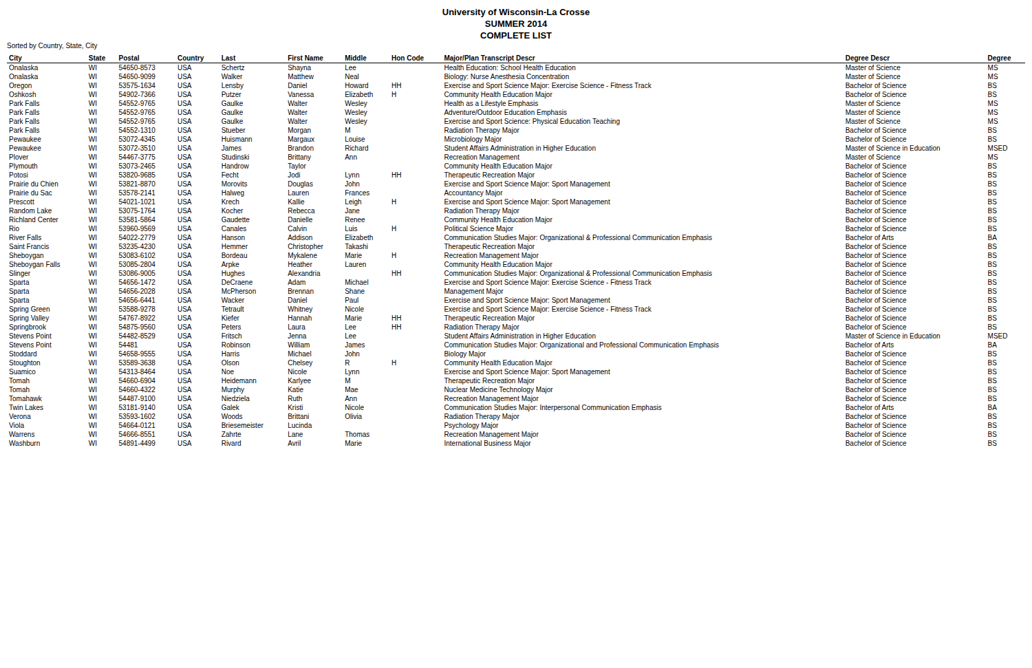University of Wisconsin-La Crosse
SUMMER 2014
COMPLETE LIST
Sorted by Country, State, City
| City | State | Postal | Country | Last | First Name | Middle | Hon Code | Major/Plan Transcript Descr | Degree Descr | Degree |
| --- | --- | --- | --- | --- | --- | --- | --- | --- | --- | --- |
| Onalaska | WI | 54650-8573 | USA | Schertz | Shayna | Lee | | Health Education: School Health Education | Master of Science | MS |
| Onalaska | WI | 54650-9099 | USA | Walker | Matthew | Neal | | Biology: Nurse Anesthesia Concentration | Master of Science | MS |
| Oregon | WI | 53575-1634 | USA | Lensby | Daniel | Howard | HH | Exercise and Sport Science Major: Exercise Science - Fitness Track | Bachelor of Science | BS |
| Oshkosh | WI | 54902-7366 | USA | Putzer | Vanessa | Elizabeth | H | Community Health Education Major | Bachelor of Science | BS |
| Park Falls | WI | 54552-9765 | USA | Gaulke | Walter | Wesley | | Health as a Lifestyle Emphasis | Master of Science | MS |
| Park Falls | WI | 54552-9765 | USA | Gaulke | Walter | Wesley | | Adventure/Outdoor Education Emphasis | Master of Science | MS |
| Park Falls | WI | 54552-9765 | USA | Gaulke | Walter | Wesley | | Exercise and Sport Science: Physical Education Teaching | Master of Science | MS |
| Park Falls | WI | 54552-1310 | USA | Stueber | Morgan | M | | Radiation Therapy Major | Bachelor of Science | BS |
| Pewaukee | WI | 53072-4345 | USA | Huismann | Margaux | Louise | | Microbiology Major | Bachelor of Science | BS |
| Pewaukee | WI | 53072-3510 | USA | James | Brandon | Richard | | Student Affairs Administration in Higher Education | Master of Science in Education | MSED |
| Plover | WI | 54467-3775 | USA | Studinski | Brittany | Ann | | Recreation Management | Master of Science | MS |
| Plymouth | WI | 53073-2465 | USA | Handrow | Taylor | | | Community Health Education Major | Bachelor of Science | BS |
| Potosi | WI | 53820-9685 | USA | Fecht | Jodi | Lynn | HH | Therapeutic Recreation Major | Bachelor of Science | BS |
| Prairie du Chien | WI | 53821-8870 | USA | Morovits | Douglas | John | | Exercise and Sport Science Major: Sport Management | Bachelor of Science | BS |
| Prairie du Sac | WI | 53578-2141 | USA | Halweg | Lauren | Frances | | Accountancy Major | Bachelor of Science | BS |
| Prescott | WI | 54021-1021 | USA | Krech | Kallie | Leigh | H | Exercise and Sport Science Major: Sport Management | Bachelor of Science | BS |
| Random Lake | WI | 53075-1764 | USA | Kocher | Rebecca | Jane | | Radiation Therapy Major | Bachelor of Science | BS |
| Richland Center | WI | 53581-5864 | USA | Gaudette | Danielle | Renee | | Community Health Education Major | Bachelor of Science | BS |
| Rio | WI | 53960-9569 | USA | Canales | Calvin | Luis | H | Political Science Major | Bachelor of Science | BS |
| River Falls | WI | 54022-2779 | USA | Hanson | Addison | Elizabeth | | Communication Studies Major: Organizational & Professional Communication Emphasis | Bachelor of Arts | BA |
| Saint Francis | WI | 53235-4230 | USA | Hemmer | Christopher | Takashi | | Therapeutic Recreation Major | Bachelor of Science | BS |
| Sheboygan | WI | 53083-6102 | USA | Bordeau | Mykalene | Marie | H | Recreation Management Major | Bachelor of Science | BS |
| Sheboygan Falls | WI | 53085-2804 | USA | Arpke | Heather | Lauren | | Community Health Education Major | Bachelor of Science | BS |
| Slinger | WI | 53086-9005 | USA | Hughes | Alexandria | | HH | Communication Studies Major: Organizational & Professional Communication Emphasis | Bachelor of Science | BS |
| Sparta | WI | 54656-1472 | USA | DeCraene | Adam | Michael | | Exercise and Sport Science Major: Exercise Science - Fitness Track | Bachelor of Science | BS |
| Sparta | WI | 54656-2028 | USA | McPherson | Brennan | Shane | | Management Major | Bachelor of Science | BS |
| Sparta | WI | 54656-6441 | USA | Wacker | Daniel | Paul | | Exercise and Sport Science Major: Sport Management | Bachelor of Science | BS |
| Spring Green | WI | 53588-9278 | USA | Tetrault | Whitney | Nicole | | Exercise and Sport Science Major: Exercise Science - Fitness Track | Bachelor of Science | BS |
| Spring Valley | WI | 54767-8922 | USA | Kiefer | Hannah | Marie | HH | Therapeutic Recreation Major | Bachelor of Science | BS |
| Springbrook | WI | 54875-9560 | USA | Peters | Laura | Lee | HH | Radiation Therapy Major | Bachelor of Science | BS |
| Stevens Point | WI | 54482-8529 | USA | Fritsch | Jenna | Lee | | Student Affairs Administration in Higher Education | Master of Science in Education | MSED |
| Stevens Point | WI | 54481 | USA | Robinson | William | James | | Communication Studies Major: Organizational and Professional Communication Emphasis | Bachelor of Arts | BA |
| Stoddard | WI | 54658-9555 | USA | Harris | Michael | John | | Biology Major | Bachelor of Science | BS |
| Stoughton | WI | 53589-3638 | USA | Olson | Chelsey | R | H | Community Health Education Major | Bachelor of Science | BS |
| Suamico | WI | 54313-8464 | USA | Noe | Nicole | Lynn | | Exercise and Sport Science Major: Sport Management | Bachelor of Science | BS |
| Tomah | WI | 54660-6904 | USA | Heidemann | Karlyee | M | | Therapeutic Recreation Major | Bachelor of Science | BS |
| Tomah | WI | 54660-4322 | USA | Murphy | Katie | Mae | | Nuclear Medicine Technology Major | Bachelor of Science | BS |
| Tomahawk | WI | 54487-9100 | USA | Niedziela | Ruth | Ann | | Recreation Management Major | Bachelor of Science | BS |
| Twin Lakes | WI | 53181-9140 | USA | Galek | Kristi | Nicole | | Communication Studies Major: Interpersonal Communication Emphasis | Bachelor of Arts | BA |
| Verona | WI | 53593-1602 | USA | Woods | Brittani | Olivia | | Radiation Therapy Major | Bachelor of Science | BS |
| Viola | WI | 54664-0121 | USA | Briesemeister | Lucinda | | | Psychology Major | Bachelor of Science | BS |
| Warrens | WI | 54666-8551 | USA | Zahrte | Lane | Thomas | | Recreation Management Major | Bachelor of Science | BS |
| Washburn | WI | 54891-4499 | USA | Rivard | Avril | Marie | | International Business Major | Bachelor of Science | BS |